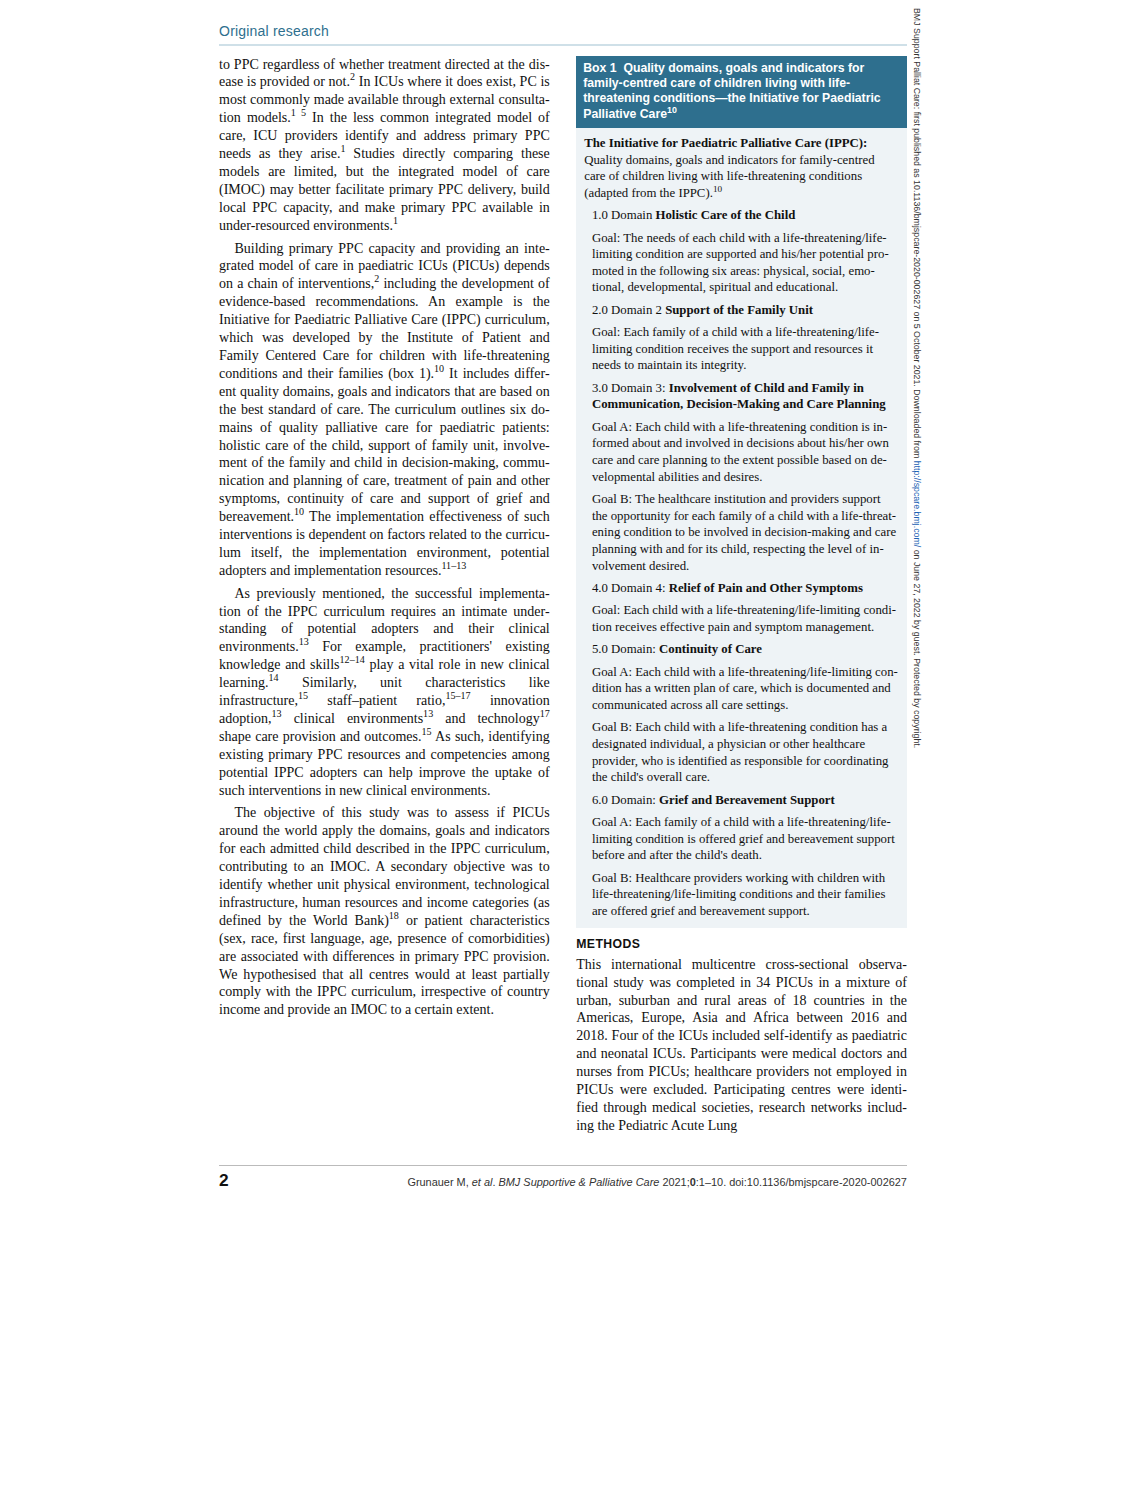BMJ Support Palliat Care: first published as 10.1136/bmjspcare-2020-002627 on 5 October 2021. Downloaded from http://spcare.bmj.com/ on June 27, 2022 by guest. Protected by copyright.
Original research
to PPC regardless of whether treatment directed at the disease is provided or not.2 In ICUs where it does exist, PC is most commonly made available through external consultation models.1 5 In the less common integrated model of care, ICU providers identify and address primary PPC needs as they arise.1 Studies directly comparing these models are limited, but the integrated model of care (IMOC) may better facilitate primary PPC delivery, build local PPC capacity, and make primary PPC available in under-resourced environments.1
Building primary PPC capacity and providing an integrated model of care in paediatric ICUs (PICUs) depends on a chain of interventions,2 including the development of evidence-based recommendations. An example is the Initiative for Paediatric Palliative Care (IPPC) curriculum, which was developed by the Institute of Patient and Family Centered Care for children with life-threatening conditions and their families (box 1).10 It includes different quality domains, goals and indicators that are based on the best standard of care. The curriculum outlines six domains of quality palliative care for paediatric patients: holistic care of the child, support of family unit, involvement of the family and child in decision-making, communication and planning of care, treatment of pain and other symptoms, continuity of care and support of grief and bereavement.10 The implementation effectiveness of such interventions is dependent on factors related to the curriculum itself, the implementation environment, potential adopters and implementation resources.11–13
As previously mentioned, the successful implementation of the IPPC curriculum requires an intimate understanding of potential adopters and their clinical environments.13 For example, practitioners' existing knowledge and skills12–14 play a vital role in new clinical learning.14 Similarly, unit characteristics like infrastructure,15 staff–patient ratio,15–17 innovation adoption,13 clinical environments13 and technology17 shape care provision and outcomes.15 As such, identifying existing primary PPC resources and competencies among potential IPPC adopters can help improve the uptake of such interventions in new clinical environments.
The objective of this study was to assess if PICUs around the world apply the domains, goals and indicators for each admitted child described in the IPPC curriculum, contributing to an IMOC. A secondary objective was to identify whether unit physical environment, technological infrastructure, human resources and income categories (as defined by the World Bank)18 or patient characteristics (sex, race, first language, age, presence of comorbidities) are associated with differences in primary PPC provision. We hypothesised that all centres would at least partially comply with the IPPC curriculum, irrespective of country income and provide an IMOC to a certain extent.
Box 1 Quality domains, goals and indicators for family-centred care of children living with life-threatening conditions—the Initiative for Paediatric Palliative Care10
The Initiative for Paediatric Palliative Care (IPPC): Quality domains, goals and indicators for family-centred care of children living with life-threatening conditions (adapted from the IPPC).10
1.0 Domain Holistic Care of the Child
Goal: The needs of each child with a life-threatening/life-limiting condition are supported and his/her potential promoted in the following six areas: physical, social, emotional, developmental, spiritual and educational.
2.0 Domain 2 Support of the Family Unit
Goal: Each family of a child with a life-threatening/life-limiting condition receives the support and resources it needs to maintain its integrity.
3.0 Domain 3: Involvement of Child and Family in Communication, Decision-Making and Care Planning
Goal A: Each child with a life-threatening condition is informed about and involved in decisions about his/her own care and care planning to the extent possible based on developmental abilities and desires.
Goal B: The healthcare institution and providers support the opportunity for each family of a child with a life-threatening condition to be involved in decision-making and care planning with and for its child, respecting the level of involvement desired.
4.0 Domain 4: Relief of Pain and Other Symptoms
Goal: Each child with a life-threatening/life-limiting condition receives effective pain and symptom management.
5.0 Domain: Continuity of Care
Goal A: Each child with a life-threatening/life-limiting condition has a written plan of care, which is documented and communicated across all care settings.
Goal B: Each child with a life-threatening condition has a designated individual, a physician or other healthcare provider, who is identified as responsible for coordinating the child's overall care.
6.0 Domain: Grief and Bereavement Support
Goal A: Each family of a child with a life-threatening/life-limiting condition is offered grief and bereavement support before and after the child's death.
Goal B: Healthcare providers working with children with life-threatening/life-limiting conditions and their families are offered grief and bereavement support.
METHODS
This international multicentre cross-sectional observational study was completed in 34 PICUs in a mixture of urban, suburban and rural areas of 18 countries in the Americas, Europe, Asia and Africa between 2016 and 2018. Four of the ICUs included self-identify as paediatric and neonatal ICUs. Participants were medical doctors and nurses from PICUs; healthcare providers not employed in PICUs were excluded. Participating centres were identified through medical societies, research networks including the Pediatric Acute Lung
2
Grunauer M, et al. BMJ Supportive & Palliative Care 2021;0:1–10. doi:10.1136/bmjspcare-2020-002627